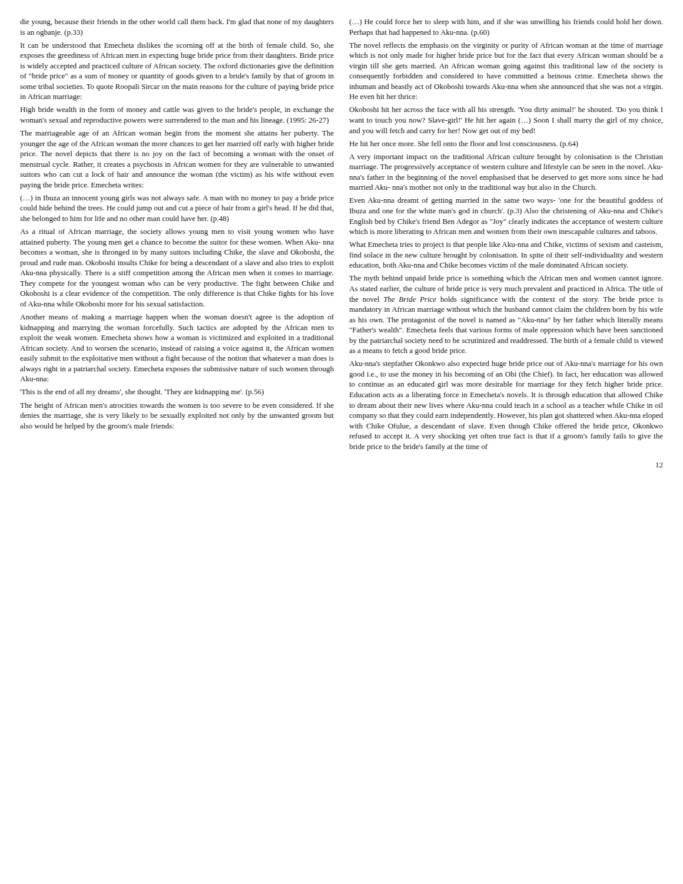die young, because their friends in the other world call them back. I'm glad that none of my daughters is an ogbanje. (p.33)
It can be understood that Emecheta dislikes the scorning off at the birth of female child. So, she exposes the greediness of African men in expecting huge bride price from their daughters. Bride price is widely accepted and practiced culture of African society. The oxford dictionaries give the definition of "bride price" as a sum of money or quantity of goods given to a bride's family by that of groom in some tribal societies. To quote Roopali Sircar on the main reasons for the culture of paying bride price in African marriage:
High bride wealth in the form of money and cattle was given to the bride's people, in exchange the woman's sexual and reproductive powers were surrendered to the man and his lineage. (1995: 26-27)
The marriageable age of an African woman begin from the moment she attains her puberty. The younger the age of the African woman the more chances to get her married off early with higher bride price. The novel depicts that there is no joy on the fact of becoming a woman with the onset of menstrual cycle. Rather, it creates a psychosis in African women for they are vulnerable to unwanted suitors who can cut a lock of hair and announce the woman (the victim) as his wife without even paying the bride price. Emecheta writes:
(…) in Ibuza an innocent young girls was not always safe. A man with no money to pay a bride price could hide behind the trees. He could jump out and cut a piece of hair from a girl's head. If he did that, she belonged to him for life and no other man could have her. (p.48)
As a ritual of African marriage, the society allows young men to visit young women who have attained puberty. The young men get a chance to become the suitor for these women. When Aku- nna becomes a woman, she is thronged in by many suitors including Chike, the slave and Okoboshi, the proud and rude man. Okoboshi insults Chike for being a descendant of a slave and also tries to exploit Aku-nna physically. There is a stiff competition among the African men when it comes to marriage. They compete for the youngest woman who can be very productive. The fight between Chike and Okoboshi is a clear evidence of the competition. The only difference is that Chike fights for his love of Aku-nna while Okoboshi more for his sexual satisfaction.
Another means of making a marriage happen when the woman doesn't agree is the adoption of kidnapping and marrying the woman forcefully. Such tactics are adopted by the African men to exploit the weak women. Emecheta shows how a woman is victimized and exploited in a traditional African society. And to worsen the scenario, instead of raising a voice against it, the African women easily submit to the exploitative men without a fight because of the notion that whatever a man does is always right in a patriarchal society. Emecheta exposes the submissive nature of such women through Aku-nna:
'This is the end of all my dreams', she thought. 'They are kidnapping me'. (p.56)
The height of African men's atrocities towards the women is too severe to be even considered. If she denies the marriage, she is very likely to be sexually exploited not only by the unwanted groom but also would be helped by the groom's male friends:
(…) He could force her to sleep with him, and if she was unwilling his friends could hold her down. Perhaps that had happened to Aku-nna. (p.60)
The novel reflects the emphasis on the virginity or purity of African woman at the time of marriage which is not only made for higher bride price but for the fact that every African woman should be a virgin till she gets married. An African woman going against this traditional law of the society is consequently forbidden and considered to have committed a heinous crime. Emecheta shows the inhuman and beastly act of Okoboshi towards Aku-nna when she announced that she was not a virgin. He even hit her thrice:
Okoboshi hit her across the face with all his strength. 'You dirty animal!' he shouted. 'Do you think I want to touch you now? Slave-girl!' He hit her again (…) Soon I shall marry the girl of my choice, and you will fetch and carry for her! Now get out of my bed!
He hit her once more. She fell onto the floor and lost consciousness. (p.64)
A very important impact on the traditional African culture brought by colonisation is the Christian marriage. The progressively acceptance of western culture and lifestyle can be seen in the novel. Aku-nna's father in the beginning of the novel emphasised that he deserved to get more sons since he had married Aku- nna's mother not only in the traditional way but also in the Church.
Even Aku-nna dreamt of getting married in the same two ways- 'one for the beautiful goddess of Ibuza and one for the white man's god in church'. (p.3) Also the christening of Aku-nna and Chike's English bed by Chike's friend Ben Adegor as "Joy" clearly indicates the acceptance of western culture which is more liberating to African men and women from their own inescapable cultures and taboos.
What Emecheta tries to project is that people like Aku-nna and Chike, victims of sexism and casteism, find solace in the new culture brought by colonisation. In spite of their self-individuality and western education, both Aku-nna and Chike becomes victim of the male dominated African society.
The myth behind unpaid bride price is something which the African men and women cannot ignore. As stated earlier, the culture of bride price is very much prevalent and practiced in Africa. The title of the novel The Bride Price holds significance with the context of the story. The bride price is mandatory in African marriage without which the husband cannot claim the children born by his wife as his own. The protagonist of the novel is named as "Aku-nna" by her father which literally means "Father's wealth". Emecheta feels that various forms of male oppression which have been sanctioned by the patriarchal society need to be scrutinized and readdressed. The birth of a female child is viewed as a means to fetch a good bride price.
Aku-nna's stepfather Okonkwo also expected huge bride price out of Aku-nna's marriage for his own good i.e., to use the money in his becoming of an Obi (the Chief). In fact, her education was allowed to continue as an educated girl was more desirable for marriage for they fetch higher bride price. Education acts as a liberating force in Emecheta's novels. It is through education that allowed Chike to dream about their new lives where Aku-nna could teach in a school as a teacher while Chike in oil company so that they could earn independently. However, his plan got shattered when Aku-nna eloped with Chike Ofulue, a descendant of slave. Even though Chike offered the bride price, Okonkwo refused to accept it. A very shocking yet often true fact is that if a groom's family fails to give the bride price to the bride's family at the time of
12